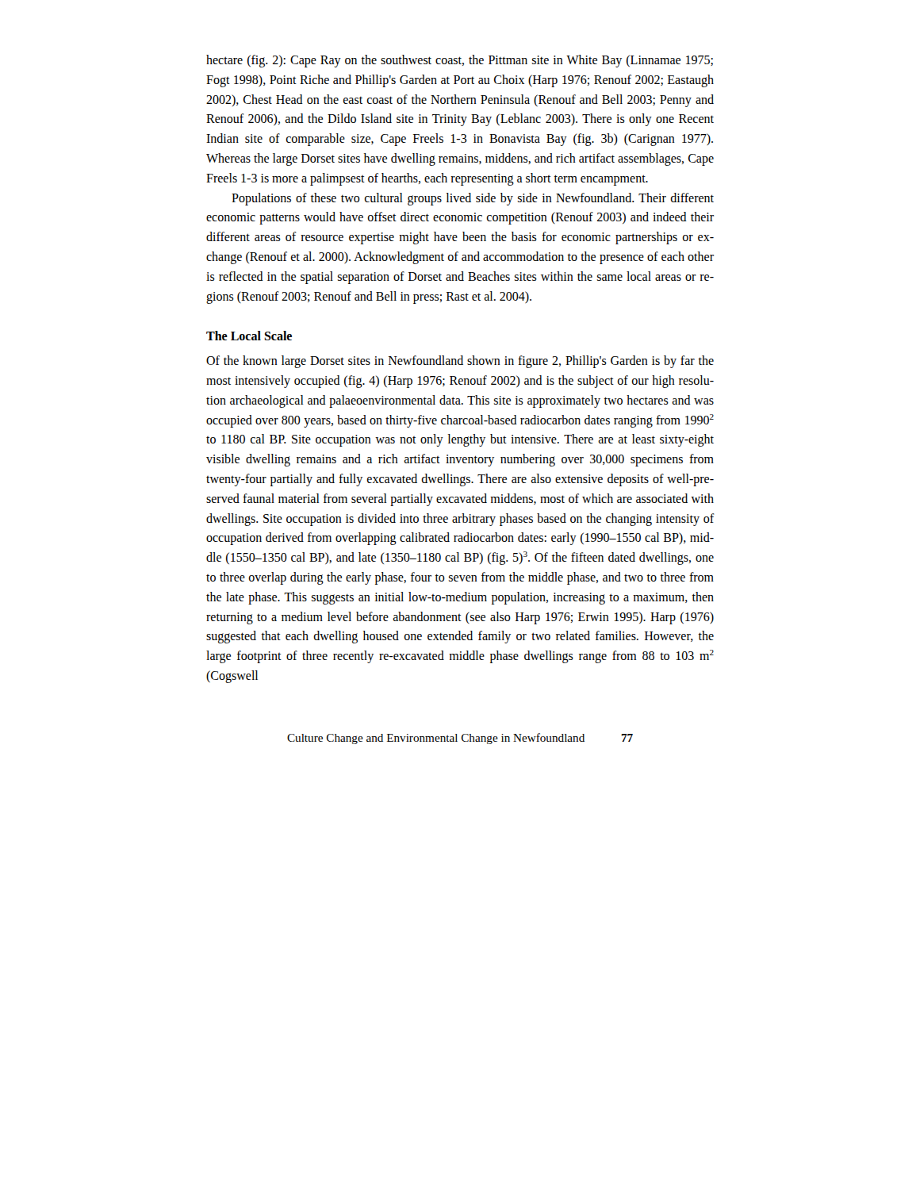hectare (fig. 2): Cape Ray on the southwest coast, the Pittman site in White Bay (Linnamae 1975; Fogt 1998), Point Riche and Phillip's Garden at Port au Choix (Harp 1976; Renouf 2002; Eastaugh 2002), Chest Head on the east coast of the Northern Peninsula (Renouf and Bell 2003; Penny and Renouf 2006), and the Dildo Island site in Trinity Bay (Leblanc 2003). There is only one Recent Indian site of comparable size, Cape Freels 1-3 in Bonavista Bay (fig. 3b) (Carignan 1977). Whereas the large Dorset sites have dwelling remains, middens, and rich artifact assemblages, Cape Freels 1-3 is more a palimpsest of hearths, each representing a short term encampment.
Populations of these two cultural groups lived side by side in Newfoundland. Their different economic patterns would have offset direct economic competition (Renouf 2003) and indeed their different areas of resource expertise might have been the basis for economic partnerships or exchange (Renouf et al. 2000). Acknowledgment of and accommodation to the presence of each other is reflected in the spatial separation of Dorset and Beaches sites within the same local areas or regions (Renouf 2003; Renouf and Bell in press; Rast et al. 2004).
The Local Scale
Of the known large Dorset sites in Newfoundland shown in figure 2, Phillip's Garden is by far the most intensively occupied (fig. 4) (Harp 1976; Renouf 2002) and is the subject of our high resolution archaeological and palaeoenvironmental data. This site is approximately two hectares and was occupied over 800 years, based on thirty-five charcoal-based radiocarbon dates ranging from 19902 to 1180 cal BP. Site occupation was not only lengthy but intensive. There are at least sixty-eight visible dwelling remains and a rich artifact inventory numbering over 30,000 specimens from twenty-four partially and fully excavated dwellings. There are also extensive deposits of well-preserved faunal material from several partially excavated middens, most of which are associated with dwellings. Site occupation is divided into three arbitrary phases based on the changing intensity of occupation derived from overlapping calibrated radiocarbon dates: early (1990–1550 cal BP), middle (1550–1350 cal BP), and late (1350–1180 cal BP) (fig. 5)3. Of the fifteen dated dwellings, one to three overlap during the early phase, four to seven from the middle phase, and two to three from the late phase. This suggests an initial low-to-medium population, increasing to a maximum, then returning to a medium level before abandonment (see also Harp 1976; Erwin 1995). Harp (1976) suggested that each dwelling housed one extended family or two related families. However, the large footprint of three recently re-excavated middle phase dwellings range from 88 to 103 m2 (Cogswell
Culture Change and Environmental Change in Newfoundland 77